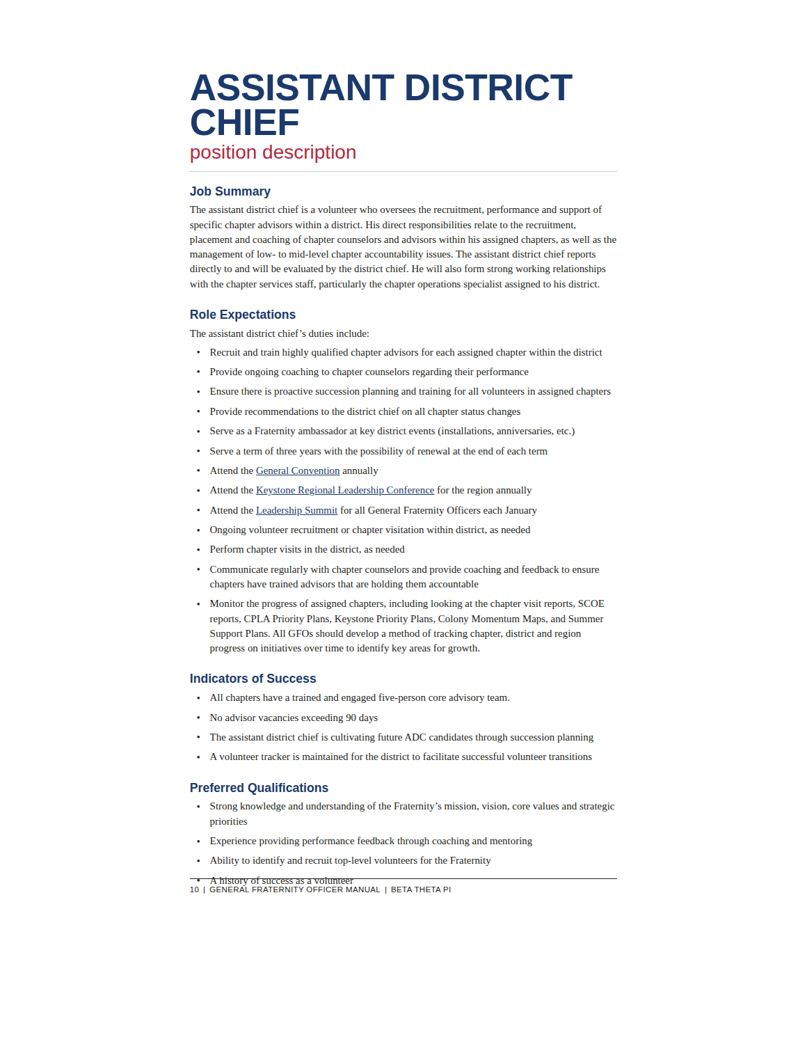Assistant District Chief
position description
Job Summary
The assistant district chief is a volunteer who oversees the recruitment, performance and support of specific chapter advisors within a district. His direct responsibilities relate to the recruitment, placement and coaching of chapter counselors and advisors within his assigned chapters, as well as the management of low- to mid-level chapter accountability issues. The assistant district chief reports directly to and will be evaluated by the district chief. He will also form strong working relationships with the chapter services staff, particularly the chapter operations specialist assigned to his district.
Role Expectations
The assistant district chief’s duties include:
Recruit and train highly qualified chapter advisors for each assigned chapter within the district
Provide ongoing coaching to chapter counselors regarding their performance
Ensure there is proactive succession planning and training for all volunteers in assigned chapters
Provide recommendations to the district chief on all chapter status changes
Serve as a Fraternity ambassador at key district events (installations, anniversaries, etc.)
Serve a term of three years with the possibility of renewal at the end of each term
Attend the General Convention annually
Attend the Keystone Regional Leadership Conference for the region annually
Attend the Leadership Summit for all General Fraternity Officers each January
Ongoing volunteer recruitment or chapter visitation within district, as needed
Perform chapter visits in the district, as needed
Communicate regularly with chapter counselors and provide coaching and feedback to ensure chapters have trained advisors that are holding them accountable
Monitor the progress of assigned chapters, including looking at the chapter visit reports, SCOE reports, CPLA Priority Plans, Keystone Priority Plans, Colony Momentum Maps, and Summer Support Plans. All GFOs should develop a method of tracking chapter, district and region progress on initiatives over time to identify key areas for growth.
Indicators of Success
All chapters have a trained and engaged five-person core advisory team.
No advisor vacancies exceeding 90 days
The assistant district chief is cultivating future ADC candidates through succession planning
A volunteer tracker is maintained for the district to facilitate successful volunteer transitions
Preferred Qualifications
Strong knowledge and understanding of the Fraternity’s mission, vision, core values and strategic priorities
Experience providing performance feedback through coaching and mentoring
Ability to identify and recruit top-level volunteers for the Fraternity
A history of success as a volunteer
10|GENERAL FRATERNITY OFFICER MANUAL|BETA THETA PI